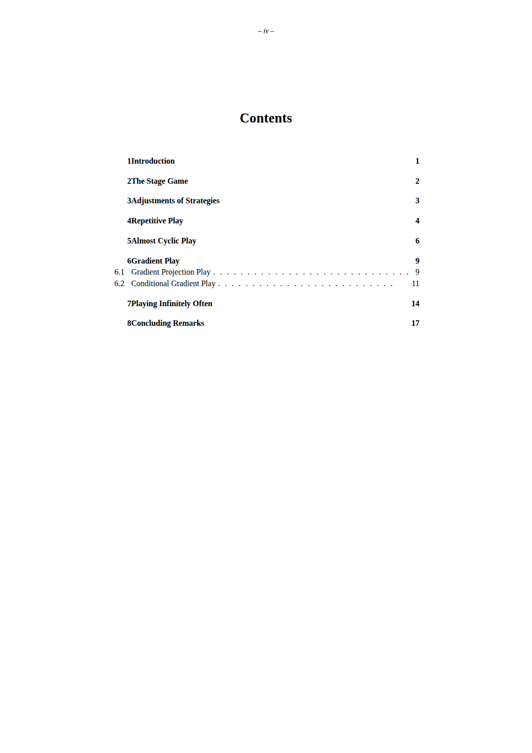– iv –
Contents
| 1 | Introduction | 1 |
| 2 | The Stage Game | 2 |
| 3 | Adjustments of Strategies | 3 |
| 4 | Repetitive Play | 4 |
| 5 | Almost Cyclic Play | 6 |
| 6 | Gradient Play | 9 |
| 6.1 | Gradient Projection Play . . . . . . . . . . . . . . . . . . . . . . . . . . . . . | 9 |
| 6.2 | Conditional Gradient Play . . . . . . . . . . . . . . . . . . . . . . . . . . | 11 |
| 7 | Playing Infinitely Often | 14 |
| 8 | Concluding Remarks | 17 |